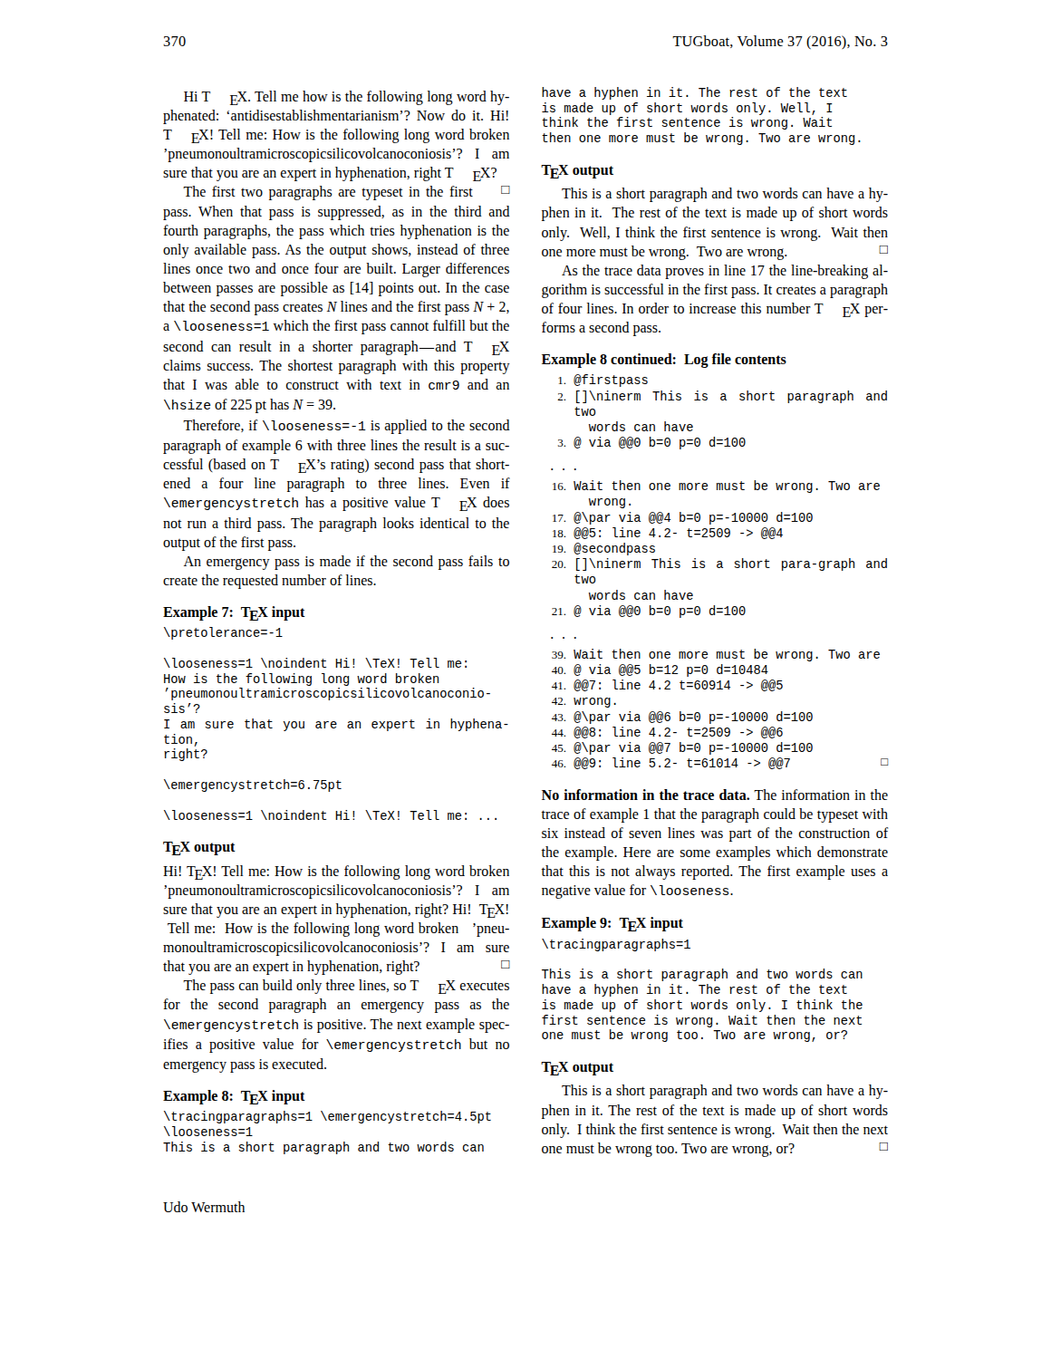370 TUGboat, Volume 37 (2016), No. 3
Hi Te X. Tell me how is the following long word hyphenated: ‘antidisestablishmentarianism’? Now do it. Hi! Te X! Tell me: How is the following long word broken ’pneumonoultramicroscopicsilicovolcanoconiosis’? I am sure that you are an expert in hyphenation, right Te X?
The first two paragraphs are typeset in the first pass. When that pass is suppressed, as in the third and fourth paragraphs, the pass which tries hyphenation is the only available pass. As the output shows, instead of three lines once two and once four are built. Larger differences between passes are possible as [14] points out. In the case that the second pass creates N lines and the first pass N + 2, a \looseness=1 which the first pass cannot fulfill but the second can result in a shorter paragraph — and Te X claims success. The shortest paragraph with this property that I was able to construct with text in cmr9 and an \hsize of 225 pt has N = 39.
Therefore, if \looseness=-1 is applied to the second paragraph of example 6 with three lines the result is a successful (based on Te X’s rating) second pass that shortened a four line paragraph to three lines. Even if \emergencystretch has a positive value Te X does not run a third pass. The paragraph looks identical to the output of the first pass.
An emergency pass is made if the second pass fails to create the requested number of lines.
Example 7: Te X input
\pretolerance=-1

\looseness=1 \noindent Hi! \TeX! Tell me:
How is the following long word broken
’pneumonoultramicroscopicsilicovolcanoconiosis’?
I am sure that you are an expert in hyphenation,
right?

\emergencystretch=6.75pt

\looseness=1 \noindent Hi! \TeX! Tell me: ...
Te X output
Hi! Te X! Tell me: How is the following long word broken ’pneumonoultramicroscopicsilicovolcanoconiosis’? I am sure that you are an expert in hyphenation, right? Hi! Te X! Tell me: How is the following long word broken ’pneumonoultramicroscopicsilicovolcanoconiosis’? I am sure that you are an expert in hyphenation, right?
The pass can build only three lines, so Te X executes for the second paragraph an emergency pass as the \emergencystretch is positive. The next example specifies a positive value for \emergencystretch but no emergency pass is executed.
Example 8: Te X input
\tracingparagraphs=1 \emergencystretch=4.5pt
\looseness=1
This is a short paragraph and two words can
have a hyphen in it. The rest of the text
is made up of short words only. Well, I
think the first sentence is wrong. Wait
then one more must be wrong. Two are wrong.
Te X output
This is a short paragraph and two words can have a hyphen in it. The rest of the text is made up of short words only. Well, I think the first sentence is wrong. Wait then one more must be wrong. Two are wrong.
As the trace data proves in line 17 the line-breaking algorithm is successful in the first pass. It creates a paragraph of four lines. In order to increase this number Te X performs a second pass.
Example 8 continued: Log file contents
1.@firstpass
2.[]\ninerm This is a short paragraph and twowords can have
3.@ via @@0 b=0 p=0 d=100
. . .
16. Wait then one more must be wrong. Two arewrong.
17.@\par via @@4 b=0 p=-10000 d=100
18.@@5: line 4.2- t=2509 -> @@4
19.@secondpass
20.[]\ninerm This is a short para-graph and twowords can have
21.@ via @@0 b=0 p=0 d=100
. . .
39. Wait then one more must be wrong. Two are
40.@ via @@5 b=12 p=0 d=10484
41.@@7: line 4.2 t=60914 -> @@5
42. wrong.
43.@\par via @@6 b=0 p=-10000 d=100
44.@@8: line 4.2- t=2509 -> @@6
45.@\par via @@7 b=0 p=-10000 d=100
46.@@9: line 5.2- t=61014 -> @@7
No information in the trace data. The information in the trace of example 1 that the paragraph could be typeset with six instead of seven lines was part of the construction of the example. Here are some examples which demonstrate that this is not always reported. The first example uses a negative value for \looseness.
Example 9: Te X input
\tracingparagraphs=1

This is a short paragraph and two words can
have a hyphen in it. The rest of the text
is made up of short words only. I think the
first sentence is wrong. Wait then the next
one must be wrong too. Two are wrong, or?
Te X output
This is a short paragraph and two words can have a hyphen in it. The rest of the text is made up of short words only. I think the first sentence is wrong. Wait then the next one must be wrong too. Two are wrong, or?
Udo Wermuth